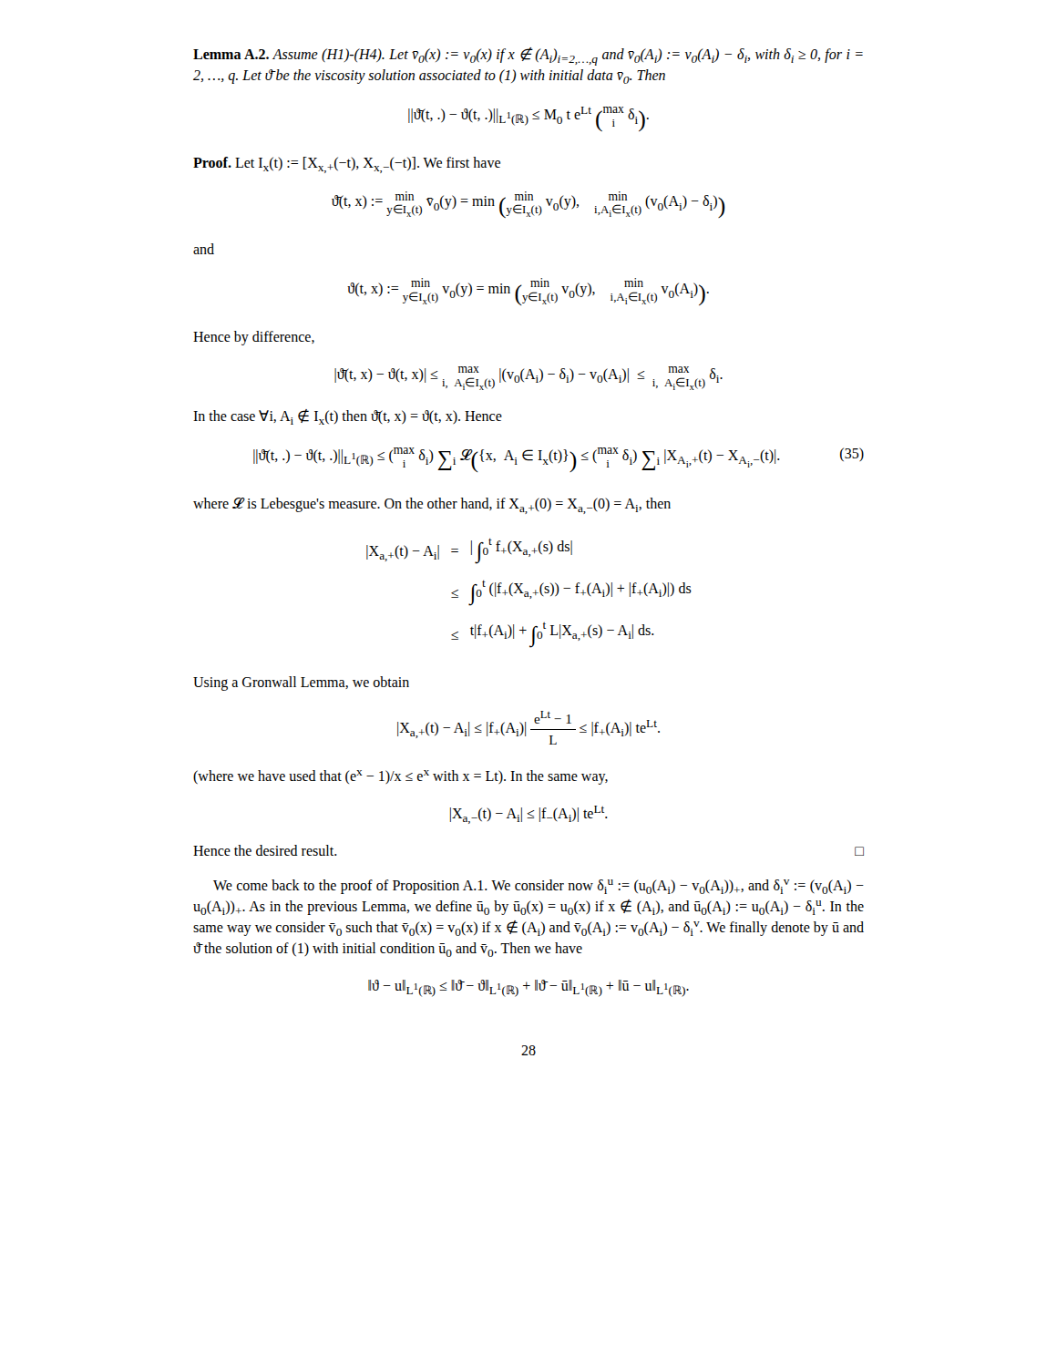Lemma A.2. Assume (H1)-(H4). Let v̄0(x) := v0(x) if x ∉ (Ai)i=2,…,q and v̄0(Ai) := v0(Ai) − δi, with δi ≥ 0, for i = 2, …, q. Let ϑ̄ be the viscosity solution associated to (1) with initial data v̄0. Then
||ϑ̄(t, .) − ϑ(t, .)||L1(ℝ) ≤ M0 t eLt (max i δi).
Proof. Let Ix(t) := [Xx,+(−t), Xx,−(−t)]. We first have
ϑ̄(t, x) := min y∈Ix(t) v̄0(y) = min (min y∈Ix(t) v0(y), min i,Ai∈Ix(t) (v0(Ai) − δi))
and
ϑ(t, x) := min y∈Ix(t) v0(y) = min (min y∈Ix(t) v0(y), min i,Ai∈Ix(t) v0(Ai)).
Hence by difference,
|ϑ̄(t, x) − ϑ(t, x)| ≤ max i, Ai∈Ix(t) |(v0(Ai) − δi) − v0(Ai)| ≤ max i, Ai∈Ix(t) δi.
In the case ∀i, Ai ∉ Ix(t) then ϑ̄(t, x) = ϑ(t, x). Hence
(35) ||ϑ̄(t, .) − ϑ(t, .)||L1(ℝ) ≤ (max i δi) ∑i 𝓛({x, Ai ∈ Ix(t)}) ≤ (max i δi) ∑i |XAi,+(t) − XAi,−(t)|.
where 𝓛 is Lebesgue's measure. On the other hand, if Xa,+(0) = Xa,−(0) = Ai, then
| /X a,+ (t) − A i / | = | / ∫ 0 t f + (X a,+ (s) ds/ |
| | ≤ | ∫ 0 t (/f + (X a,+ (s)) − f + (A i )/ + /f + (A i )/) ds |
| | ≤ | t/f + (A i )/ + ∫ 0 t L/X a,+ (s) − A i / ds. |
Using a Gronwall Lemma, we obtain
|Xa,+(t) − Ai| ≤ |f+(Ai)| eLt − 1 L ≤ |f+(Ai)| teLt.
(where we have used that (ex − 1)/x ≤ ex with x = Lt). In the same way,
|Xa,−(t) − Ai| ≤ |f−(Ai)| teLt.
Hence the desired result. □
We come back to the proof of Proposition A.1. We consider now δiu := (u0(Ai) − v0(Ai))+, and δiv := (v0(Ai) − u0(Ai))+. As in the previous Lemma, we define ū0 by ū0(x) = u0(x) if x ∉ (Ai), and ū0(Ai) := u0(Ai) − δiu. In the same way we consider v̄0 such that v̄0(x) = v0(x) if x ∉ (Ai) and v̄0(Ai) := v0(Ai) − δiv. We finally denote by ū and ϑ̄ the solution of (1) with initial condition ū0 and v̄0. Then we have
‖ϑ − u‖L1(ℝ) ≤ ‖ϑ̄ − ϑ‖L1(ℝ) + ‖ϑ̄ − ū‖L1(ℝ) + ‖ū − u‖L1(ℝ).
28